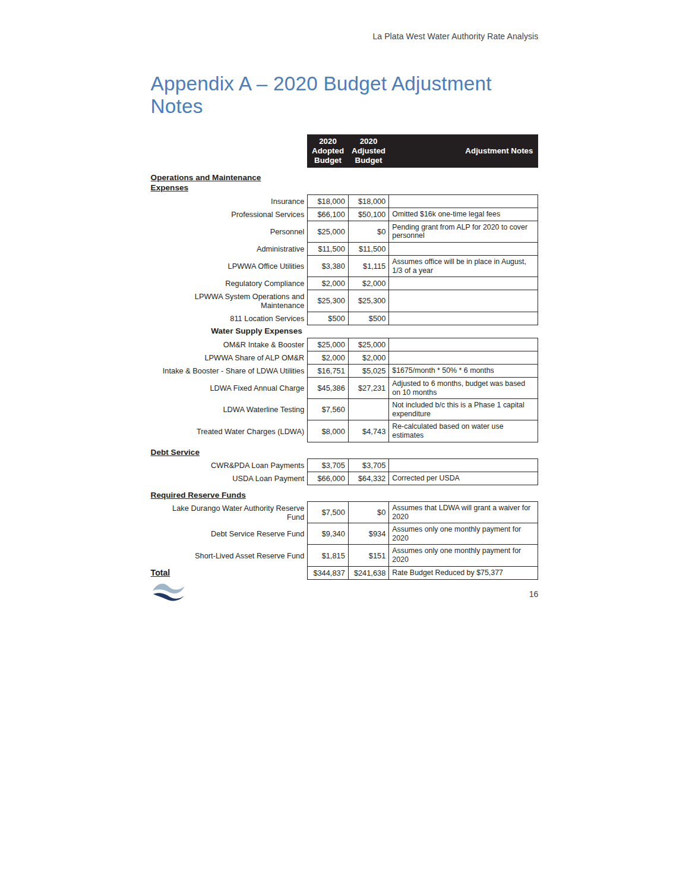La Plata West Water Authority Rate Analysis
Appendix A – 2020 Budget Adjustment Notes
| | 2020 Adopted Budget | 2020 Adjusted Budget | Adjustment Notes |
| --- | --- | --- | --- |
| Operations and Maintenance Expenses |
| Insurance | $18,000 | $18,000 | |
| Professional Services | $66,100 | $50,100 | Omitted $16k one-time legal fees |
| Personnel | $25,000 | $0 | Pending grant from ALP for 2020 to cover personnel |
| Administrative | $11,500 | $11,500 | |
| LPWWA Office Utilities | $3,380 | $1,115 | Assumes office will be in place in August, 1/3 of a year |
| Regulatory Compliance | $2,000 | $2,000 | |
| LPWWA System Operations and Maintenance | $25,300 | $25,300 | |
| 811 Location Services | $500 | $500 | |
| Water Supply Expenses | | | |
| OM&R Intake & Booster | $25,000 | $25,000 | |
| LPWWA Share of ALP OM&R | $2,000 | $2,000 | |
| Intake & Booster - Share of LDWA Utilities | $16,751 | $5,025 | $1675/month * 50% * 6 months |
| LDWA Fixed Annual Charge | $45,386 | $27,231 | Adjusted to 6 months, budget was based on 10 months |
| LDWA Waterline Testing | $7,560 | | Not included b/c this is a Phase 1 capital expenditure |
| Treated Water Charges (LDWA) | $8,000 | $4,743 | Re-calculated based on water use estimates |
| Debt Service |
| CWR&PDA Loan Payments | $3,705 | $3,705 | |
| USDA Loan Payment | $66,000 | $64,332 | Corrected per USDA |
| Required Reserve Funds |
| Lake Durango Water Authority Reserve Fund | $7,500 | $0 | Assumes that LDWA will grant a waiver for 2020 |
| Debt Service Reserve Fund | $9,340 | $934 | Assumes only one monthly payment for 2020 |
| Short-Lived Asset Reserve Fund | $1,815 | $151 | Assumes only one monthly payment for 2020 |
| Total | $344,837 | $241,638 | Rate Budget Reduced by $75,377 |
16